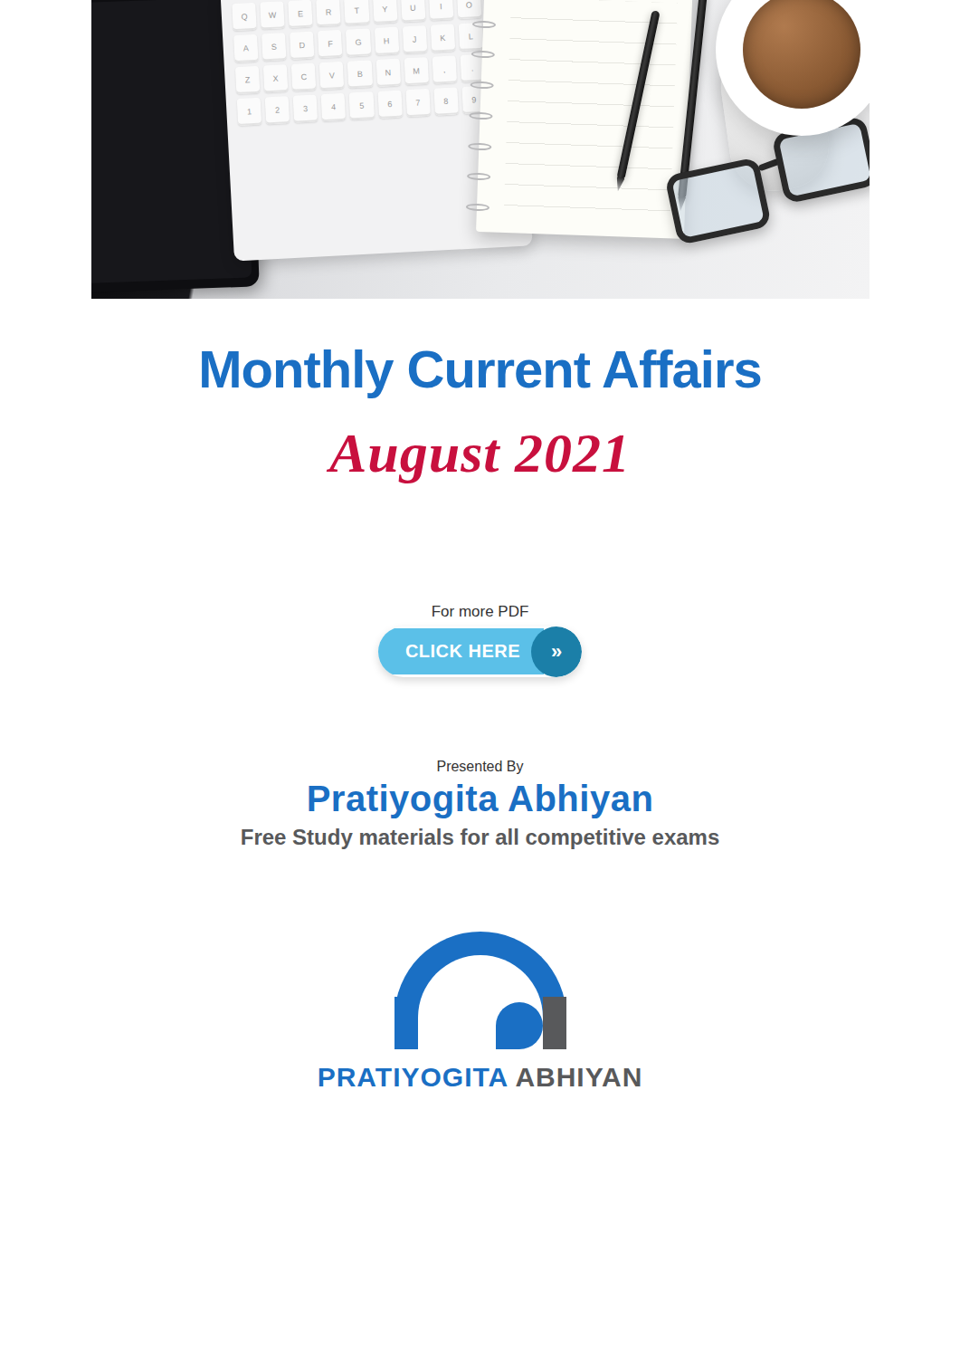QWERTYUIOP ASDFGHJKL; ZXCVBNM,./ 1234567890
Monthly Current Affairs
August 2021
For more PDF
CLICK HERE »
Presented By
Pratiyogita Abhiyan
Free Study materials for all competitive exams
PRATIYOGITA ABHIYAN